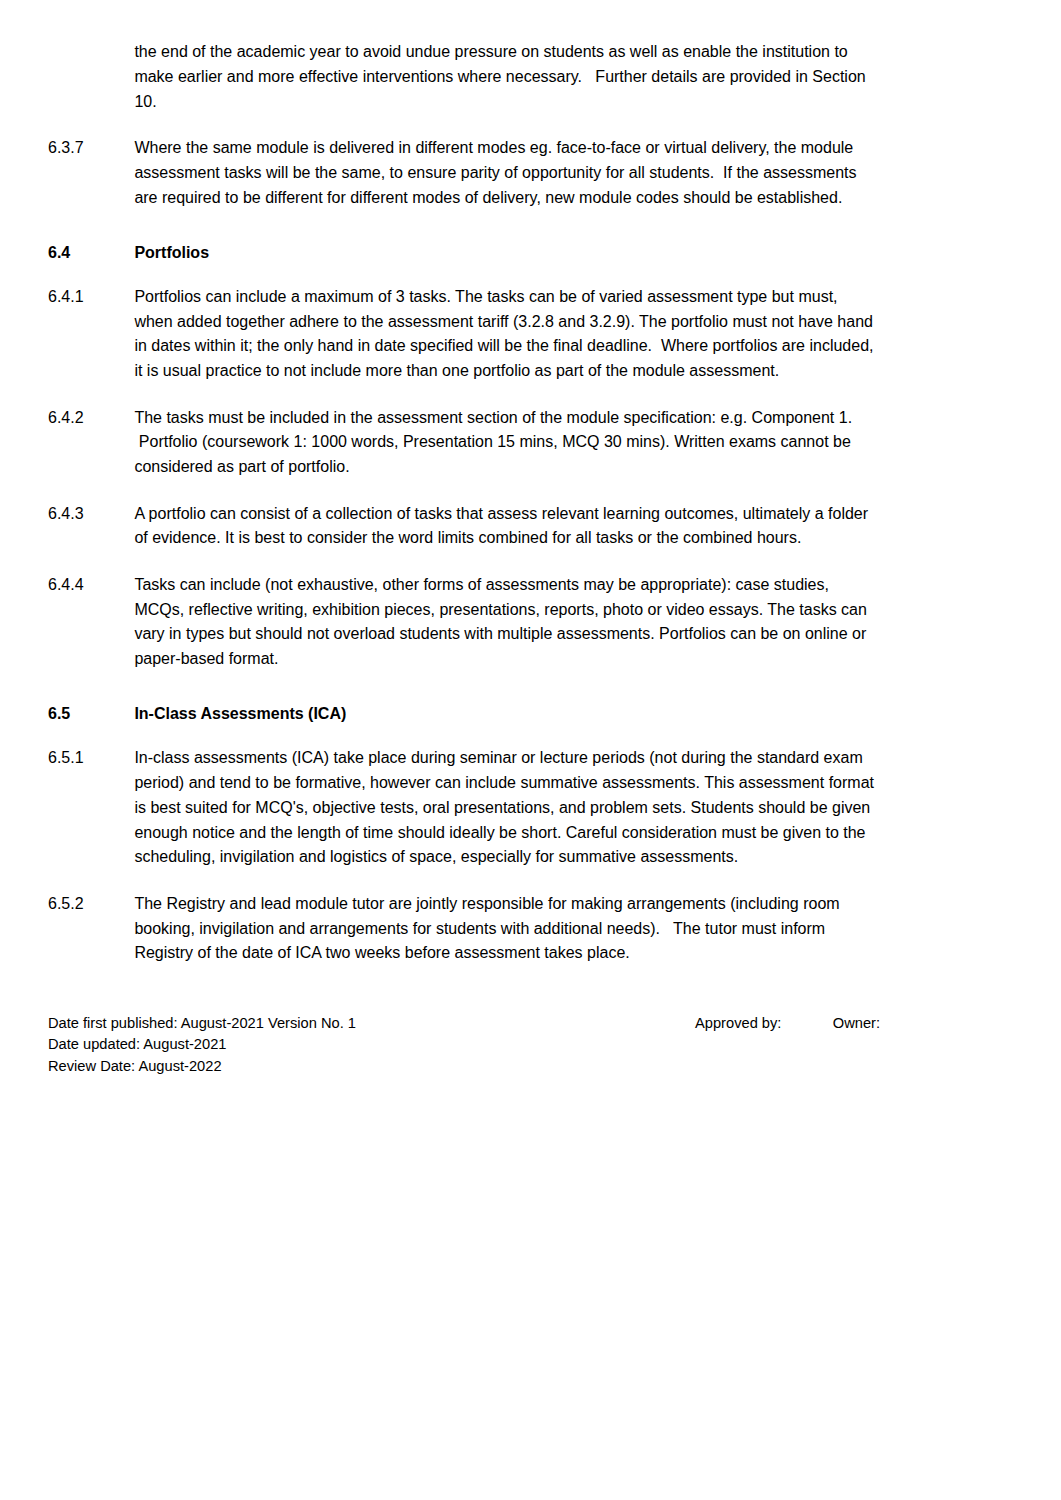the end of the academic year to avoid undue pressure on students as well as enable the institution to make earlier and more effective interventions where necessary. Further details are provided in Section 10.
6.3.7
Where the same module is delivered in different modes eg. face-to-face or virtual delivery, the module assessment tasks will be the same, to ensure parity of opportunity for all students. If the assessments are required to be different for different modes of delivery, new module codes should be established.
6.4 Portfolios
6.4.1
Portfolios can include a maximum of 3 tasks. The tasks can be of varied assessment type but must, when added together adhere to the assessment tariff (3.2.8 and 3.2.9). The portfolio must not have hand in dates within it; the only hand in date specified will be the final deadline. Where portfolios are included, it is usual practice to not include more than one portfolio as part of the module assessment.
6.4.2
The tasks must be included in the assessment section of the module specification: e.g. Component 1. Portfolio (coursework 1: 1000 words, Presentation 15 mins, MCQ 30 mins). Written exams cannot be considered as part of portfolio.
6.4.3
A portfolio can consist of a collection of tasks that assess relevant learning outcomes, ultimately a folder of evidence. It is best to consider the word limits combined for all tasks or the combined hours.
6.4.4
Tasks can include (not exhaustive, other forms of assessments may be appropriate): case studies, MCQs, reflective writing, exhibition pieces, presentations, reports, photo or video essays. The tasks can vary in types but should not overload students with multiple assessments. Portfolios can be on online or paper-based format.
6.5 In-Class Assessments (ICA)
6.5.1
In-class assessments (ICA) take place during seminar or lecture periods (not during the standard exam period) and tend to be formative, however can include summative assessments. This assessment format is best suited for MCQ's, objective tests, oral presentations, and problem sets. Students should be given enough notice and the length of time should ideally be short. Careful consideration must be given to the scheduling, invigilation and logistics of space, especially for summative assessments.
6.5.2
The Registry and lead module tutor are jointly responsible for making arrangements (including room booking, invigilation and arrangements for students with additional needs). The tutor must inform Registry of the date of ICA two weeks before assessment takes place.
Date first published: August-2021 Version No. 1
Date updated: August-2021
Review Date: August-2022
Approved by: Owner: